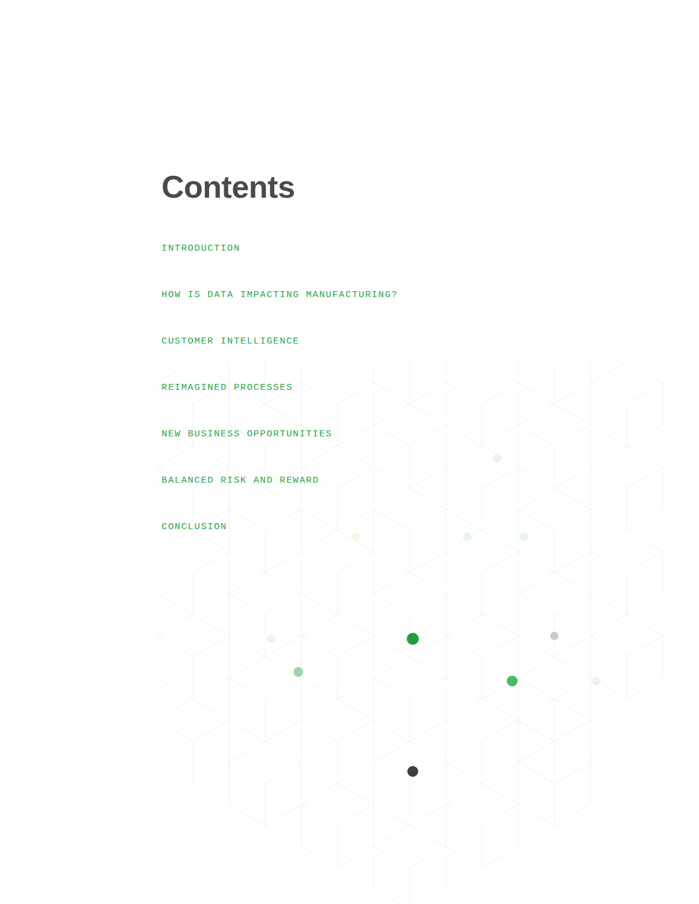Contents
Introduction
How is data impacting manufacturing?
Customer intelligence
Reimagined processes
New business opportunities
Balanced risk and reward
Conclusion